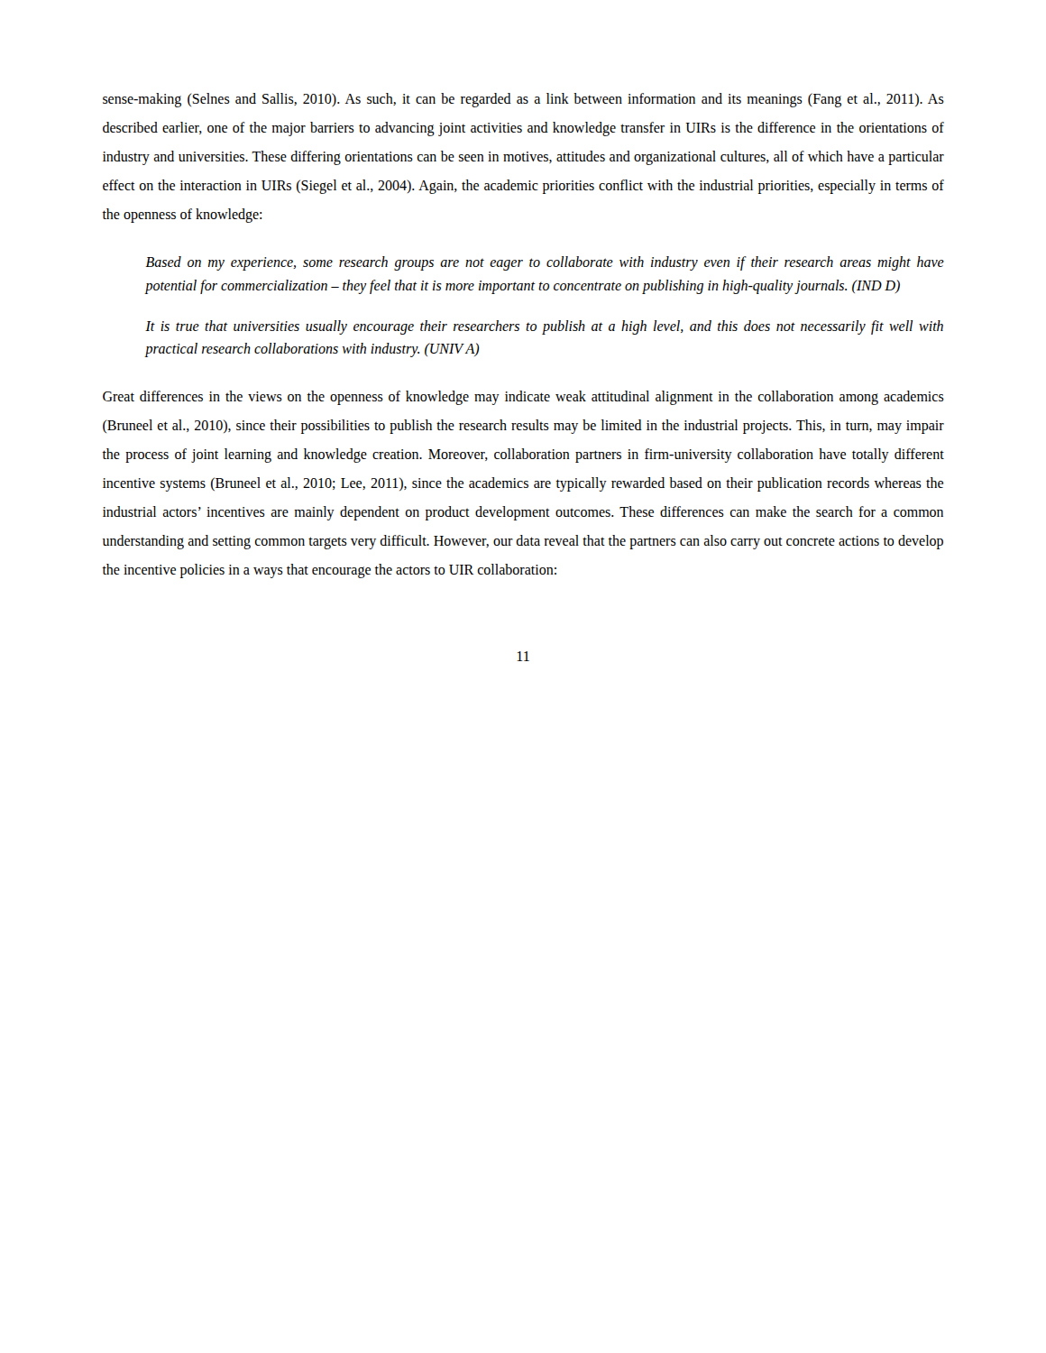sense-making (Selnes and Sallis, 2010). As such, it can be regarded as a link between information and its meanings (Fang et al., 2011). As described earlier, one of the major barriers to advancing joint activities and knowledge transfer in UIRs is the difference in the orientations of industry and universities. These differing orientations can be seen in motives, attitudes and organizational cultures, all of which have a particular effect on the interaction in UIRs (Siegel et al., 2004). Again, the academic priorities conflict with the industrial priorities, especially in terms of the openness of knowledge:
Based on my experience, some research groups are not eager to collaborate with industry even if their research areas might have potential for commercialization – they feel that it is more important to concentrate on publishing in high-quality journals. (IND D)
It is true that universities usually encourage their researchers to publish at a high level, and this does not necessarily fit well with practical research collaborations with industry. (UNIV A)
Great differences in the views on the openness of knowledge may indicate weak attitudinal alignment in the collaboration among academics (Bruneel et al., 2010), since their possibilities to publish the research results may be limited in the industrial projects. This, in turn, may impair the process of joint learning and knowledge creation. Moreover, collaboration partners in firm-university collaboration have totally different incentive systems (Bruneel et al., 2010; Lee, 2011), since the academics are typically rewarded based on their publication records whereas the industrial actors’ incentives are mainly dependent on product development outcomes. These differences can make the search for a common understanding and setting common targets very difficult. However, our data reveal that the partners can also carry out concrete actions to develop the incentive policies in a ways that encourage the actors to UIR collaboration:
11